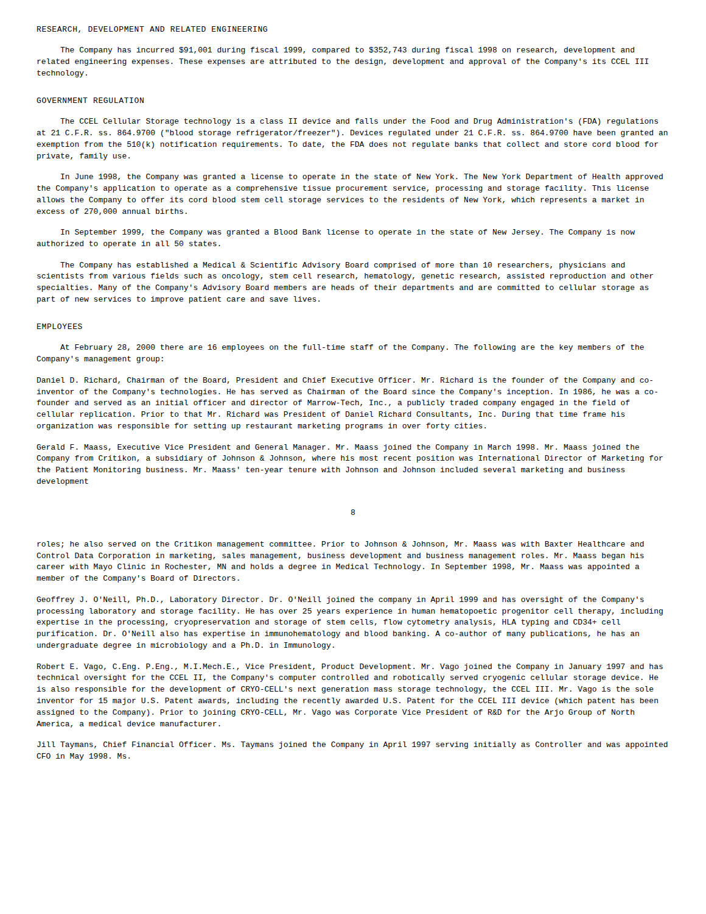RESEARCH, DEVELOPMENT AND RELATED ENGINEERING
The Company has incurred $91,001 during fiscal 1999, compared to $352,743 during fiscal 1998 on research, development and related engineering expenses. These expenses are attributed to the design, development and approval of the Company's its CCEL III technology.
GOVERNMENT REGULATION
The CCEL Cellular Storage technology is a class II device and falls under the Food and Drug Administration's (FDA) regulations at 21 C.F.R. ss. 864.9700 ("blood storage refrigerator/freezer"). Devices regulated under 21 C.F.R. ss. 864.9700 have been granted an exemption from the 510(k) notification requirements. To date, the FDA does not regulate banks that collect and store cord blood for private, family use.
In June 1998, the Company was granted a license to operate in the state of New York. The New York Department of Health approved the Company's application to operate as a comprehensive tissue procurement service, processing and storage facility. This license allows the Company to offer its cord blood stem cell storage services to the residents of New York, which represents a market in excess of 270,000 annual births.
In September 1999, the Company was granted a Blood Bank license to operate in the state of New Jersey. The Company is now authorized to operate in all 50 states.
The Company has established a Medical & Scientific Advisory Board comprised of more than 10 researchers, physicians and scientists from various fields such as oncology, stem cell research, hematology, genetic research, assisted reproduction and other specialties. Many of the Company's Advisory Board members are heads of their departments and are committed to cellular storage as part of new services to improve patient care and save lives.
EMPLOYEES
At February 28, 2000 there are 16 employees on the full-time staff of the Company. The following are the key members of the Company's management group:
Daniel D. Richard, Chairman of the Board, President and Chief Executive Officer. Mr. Richard is the founder of the Company and co-inventor of the Company's technologies. He has served as Chairman of the Board since the Company's inception. In 1986, he was a co-founder and served as an initial officer and director of Marrow-Tech, Inc., a publicly traded company engaged in the field of cellular replication. Prior to that Mr. Richard was President of Daniel Richard Consultants, Inc. During that time frame his organization was responsible for setting up restaurant marketing programs in over forty cities.
Gerald F. Maass, Executive Vice President and General Manager. Mr. Maass joined the Company in March 1998. Mr. Maass joined the Company from Critikon, a subsidiary of Johnson & Johnson, where his most recent position was International Director of Marketing for the Patient Monitoring business. Mr. Maass' ten-year tenure with Johnson and Johnson included several marketing and business development
8
roles; he also served on the Critikon management committee. Prior to Johnson & Johnson, Mr. Maass was with Baxter Healthcare and Control Data Corporation in marketing, sales management, business development and business management roles. Mr. Maass began his career with Mayo Clinic in Rochester, MN and holds a degree in Medical Technology. In September 1998, Mr. Maass was appointed a member of the Company's Board of Directors.
Geoffrey J. O'Neill, Ph.D., Laboratory Director. Dr. O'Neill joined the company in April 1999 and has oversight of the Company's processing laboratory and storage facility. He has over 25 years experience in human hematopoetic progenitor cell therapy, including expertise in the processing, cryopreservation and storage of stem cells, flow cytometry analysis, HLA typing and CD34+ cell purification. Dr. O'Neill also has expertise in immunohematology and blood banking. A co-author of many publications, he has an undergraduate degree in microbiology and a Ph.D. in Immunology.
Robert E. Vago, C.Eng. P.Eng., M.I.Mech.E., Vice President, Product Development. Mr. Vago joined the Company in January 1997 and has technical oversight for the CCEL II, the Company's computer controlled and robotically served cryogenic cellular storage device. He is also responsible for the development of CRYO-CELL's next generation mass storage technology, the CCEL III. Mr. Vago is the sole inventor for 15 major U.S. Patent awards, including the recently awarded U.S. Patent for the CCEL III device (which patent has been assigned to the Company). Prior to joining CRYO-CELL, Mr. Vago was Corporate Vice President of R&D for the Arjo Group of North America, a medical device manufacturer.
Jill Taymans, Chief Financial Officer. Ms. Taymans joined the Company in April 1997 serving initially as Controller and was appointed CFO in May 1998. Ms.